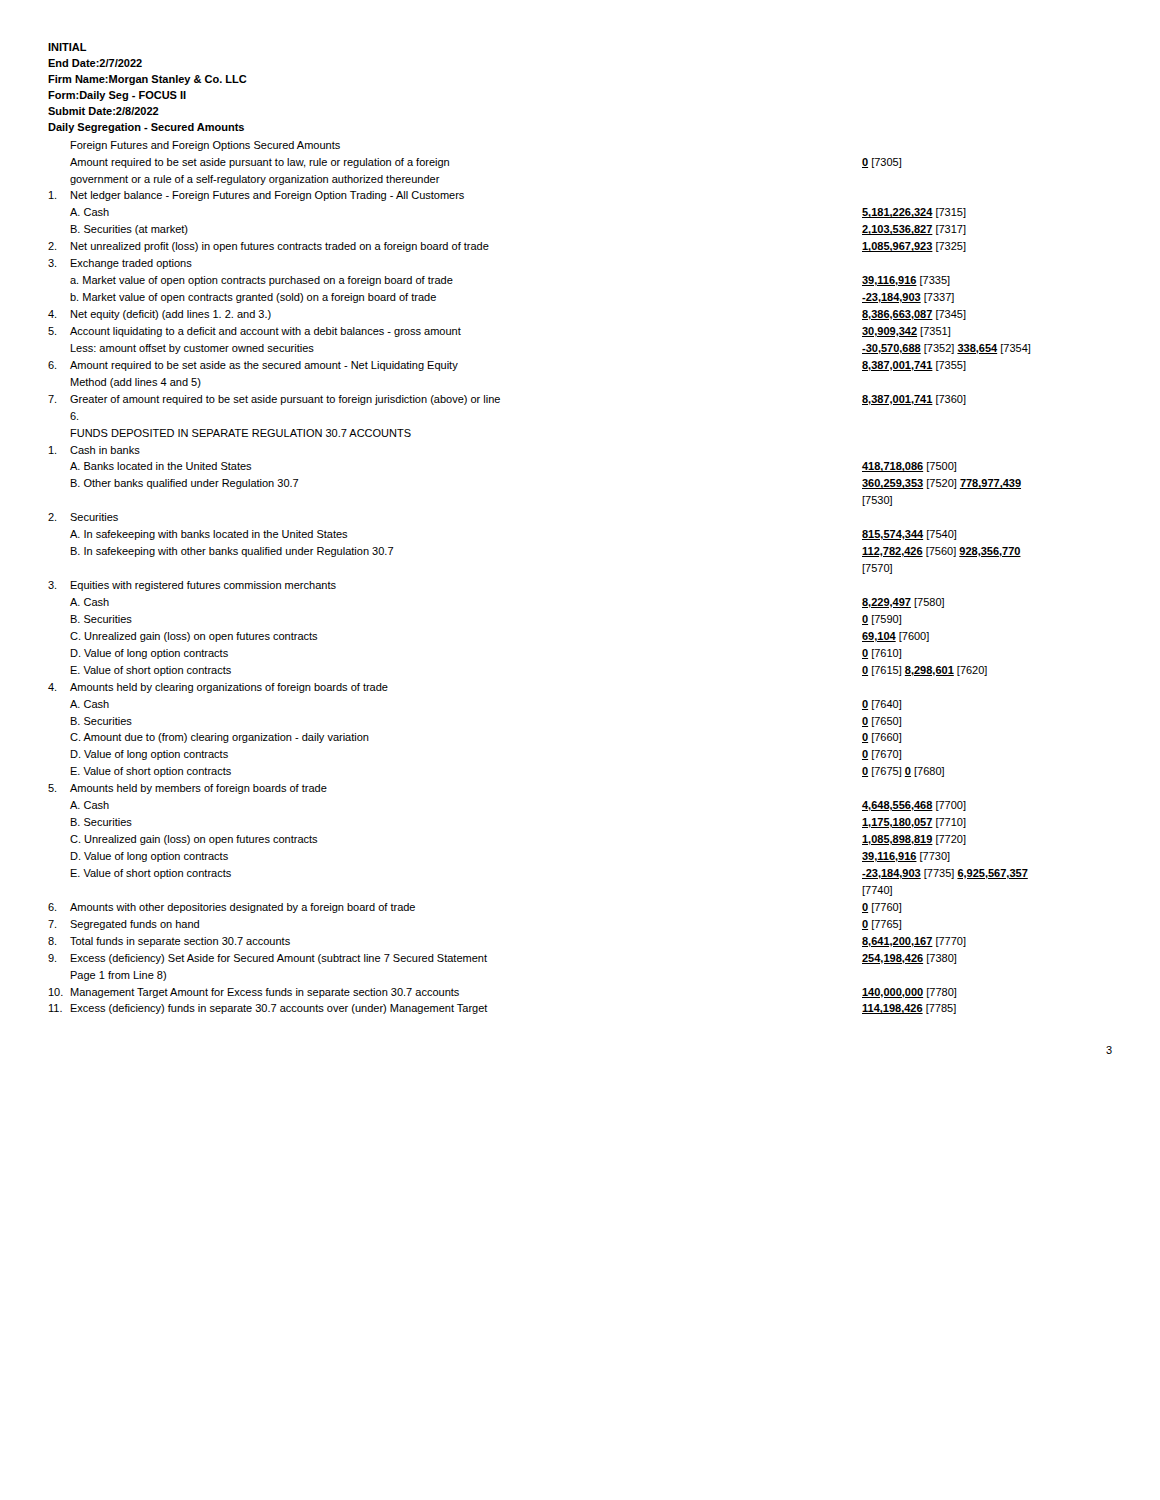INITIAL
End Date:2/7/2022
Firm Name:Morgan Stanley & Co. LLC
Form:Daily Seg - FOCUS II
Submit Date:2/8/2022
Daily Segregation - Secured Amounts
| | Foreign Futures and Foreign Options Secured Amounts | |
| | Amount required to be set aside pursuant to law, rule or regulation of a foreign | 0 [7305] |
| | government or a rule of a self-regulatory organization authorized thereunder | |
| 1. | Net ledger balance - Foreign Futures and Foreign Option Trading - All Customers | |
| | A. Cash | 5,181,226,324 [7315] |
| | B. Securities (at market) | 2,103,536,827 [7317] |
| 2. | Net unrealized profit (loss) in open futures contracts traded on a foreign board of trade | 1,085,967,923 [7325] |
| 3. | Exchange traded options | |
| | a. Market value of open option contracts purchased on a foreign board of trade | 39,116,916 [7335] |
| | b. Market value of open contracts granted (sold) on a foreign board of trade | -23,184,903 [7337] |
| 4. | Net equity (deficit) (add lines 1. 2. and 3.) | 8,386,663,087 [7345] |
| 5. | Account liquidating to a deficit and account with a debit balances - gross amount | 30,909,342 [7351] |
| | Less: amount offset by customer owned securities | -30,570,688 [7352] 338,654 [7354] |
| 6. | Amount required to be set aside as the secured amount - Net Liquidating Equity | 8,387,001,741 [7355] |
| | Method (add lines 4 and 5) | |
| 7. | Greater of amount required to be set aside pursuant to foreign jurisdiction (above) or line | 8,387,001,741 [7360] |
| | 6. | |
| | FUNDS DEPOSITED IN SEPARATE REGULATION 30.7 ACCOUNTS | |
| 1. | Cash in banks | |
| | A. Banks located in the United States | 418,718,086 [7500] |
| | B. Other banks qualified under Regulation 30.7 | 360,259,353 [7520] 778,977,439 |
| | | [7530] |
| 2. | Securities | |
| | A. In safekeeping with banks located in the United States | 815,574,344 [7540] |
| | B. In safekeeping with other banks qualified under Regulation 30.7 | 112,782,426 [7560] 928,356,770 |
| | | [7570] |
| 3. | Equities with registered futures commission merchants | |
| | A. Cash | 8,229,497 [7580] |
| | B. Securities | 0 [7590] |
| | C. Unrealized gain (loss) on open futures contracts | 69,104 [7600] |
| | D. Value of long option contracts | 0 [7610] |
| | E. Value of short option contracts | 0 [7615] 8,298,601 [7620] |
| 4. | Amounts held by clearing organizations of foreign boards of trade | |
| | A. Cash | 0 [7640] |
| | B. Securities | 0 [7650] |
| | C. Amount due to (from) clearing organization - daily variation | 0 [7660] |
| | D. Value of long option contracts | 0 [7670] |
| | E. Value of short option contracts | 0 [7675] 0 [7680] |
| 5. | Amounts held by members of foreign boards of trade | |
| | A. Cash | 4,648,556,468 [7700] |
| | B. Securities | 1,175,180,057 [7710] |
| | C. Unrealized gain (loss) on open futures contracts | 1,085,898,819 [7720] |
| | D. Value of long option contracts | 39,116,916 [7730] |
| | E. Value of short option contracts | -23,184,903 [7735] 6,925,567,357 |
| | | [7740] |
| 6. | Amounts with other depositories designated by a foreign board of trade | 0 [7760] |
| 7. | Segregated funds on hand | 0 [7765] |
| 8. | Total funds in separate section 30.7 accounts | 8,641,200,167 [7770] |
| 9. | Excess (deficiency) Set Aside for Secured Amount (subtract line 7 Secured Statement | 254,198,426 [7380] |
| | Page 1 from Line 8) | |
| 10. | Management Target Amount for Excess funds in separate section 30.7 accounts | 140,000,000 [7780] |
| 11. | Excess (deficiency) funds in separate 30.7 accounts over (under) Management Target | 114,198,426 [7785] |
3